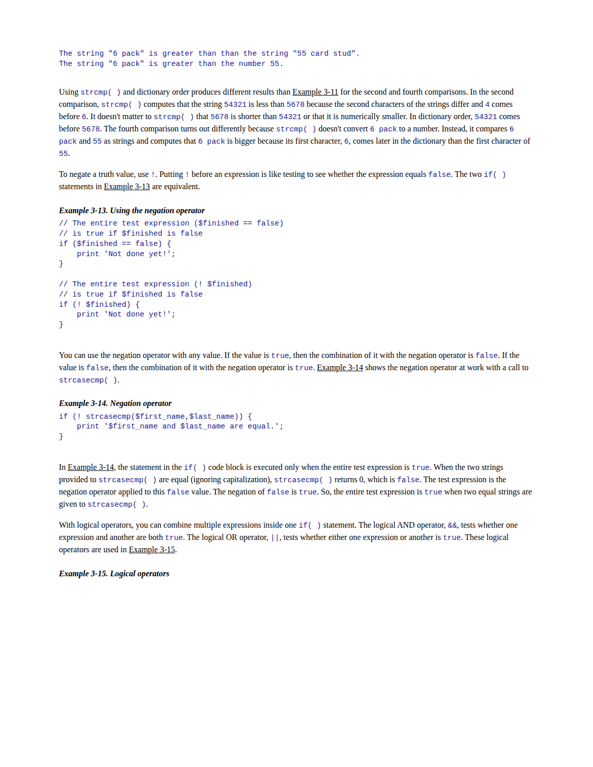The string "6 pack" is greater than than the string "55 card stud".
The string "6 pack" is greater than the number 55.
Using strcmp( ) and dictionary order produces different results than Example 3-11 for the second and fourth comparisons. In the second comparison, strcmp( ) computes that the string 54321 is less than 5678 because the second characters of the strings differ and 4 comes before 6. It doesn't matter to strcmp( ) that 5678 is shorter than 54321 or that it is numerically smaller. In dictionary order, 54321 comes before 5678. The fourth comparison turns out differently because strcmp( ) doesn't convert 6 pack to a number. Instead, it compares 6 pack and 55 as strings and computes that 6 pack is bigger because its first character, 6, comes later in the dictionary than the first character of 55.
To negate a truth value, use !. Putting ! before an expression is like testing to see whether the expression equals false. The two if( ) statements in Example 3-13 are equivalent.
Example 3-13. Using the negation operator
// The entire test expression ($finished == false)
// is true if $finished is false
if ($finished == false) {
    print 'Not done yet!';
}

// The entire test expression (! $finished)
// is true if $finished is false
if (! $finished) {
    print 'Not done yet!';
}
You can use the negation operator with any value. If the value is true, then the combination of it with the negation operator is false. If the value is false, then the combination of it with the negation operator is true. Example 3-14 shows the negation operator at work with a call to strcasecmp( ).
Example 3-14. Negation operator
if (! strcasecmp($first_name,$last_name)) {
    print '$first_name and $last_name are equal.';
}
In Example 3-14, the statement in the if( ) code block is executed only when the entire test expression is true. When the two strings provided to strcasecmp( ) are equal (ignoring capitalization), strcasecmp( ) returns 0, which is false. The test expression is the negation operator applied to this false value. The negation of false is true. So, the entire test expression is true when two equal strings are given to strcasecmp( ).
With logical operators, you can combine multiple expressions inside one if( ) statement. The logical AND operator, &&, tests whether one expression and another are both true. The logical OR operator, ||, tests whether either one expression or another is true. These logical operators are used in Example 3-15.
Example 3-15. Logical operators